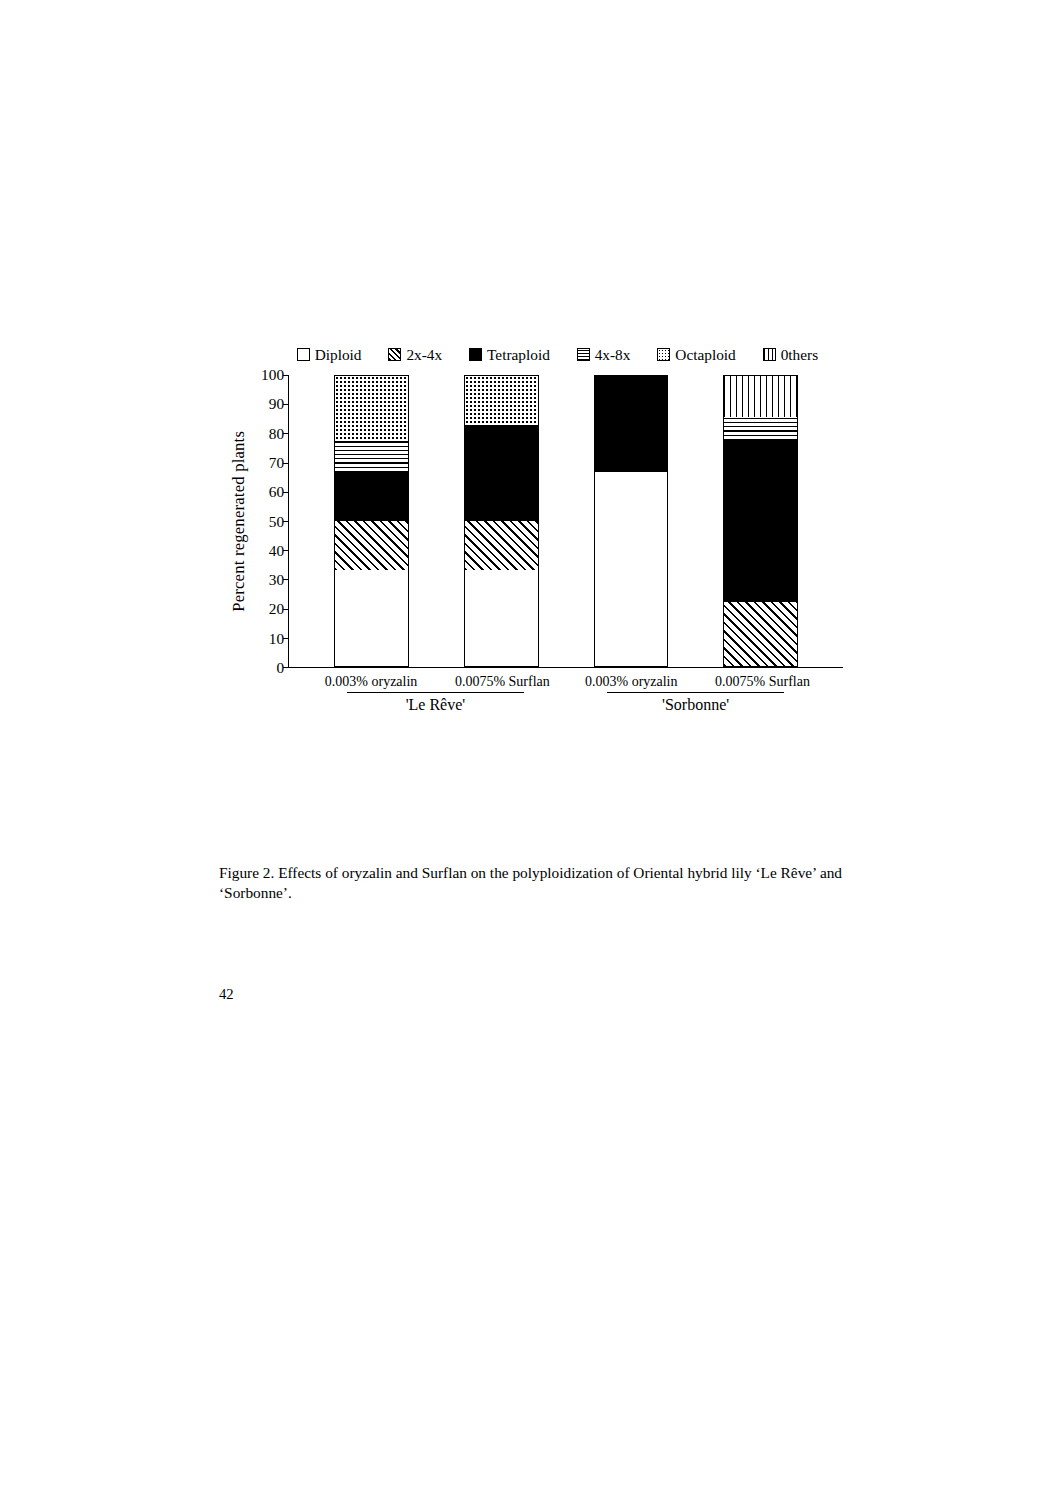Diploid 2x-4x Tetraploid 4x-8x Octaploid 0thers
Percent regenerated plants
100 90 80 70 60 50 40 30 20 10 0
0.003% oryzalin 0.0075% Surflan 0.003% oryzalin 0.0075% Surflan
'Le Rêve'
'Sorbonne'
Figure 2. Effects of oryzalin and Surflan on the polyploidization of Oriental hybrid lily ‘Le Rêve’ and ‘Sorbonne’.
42